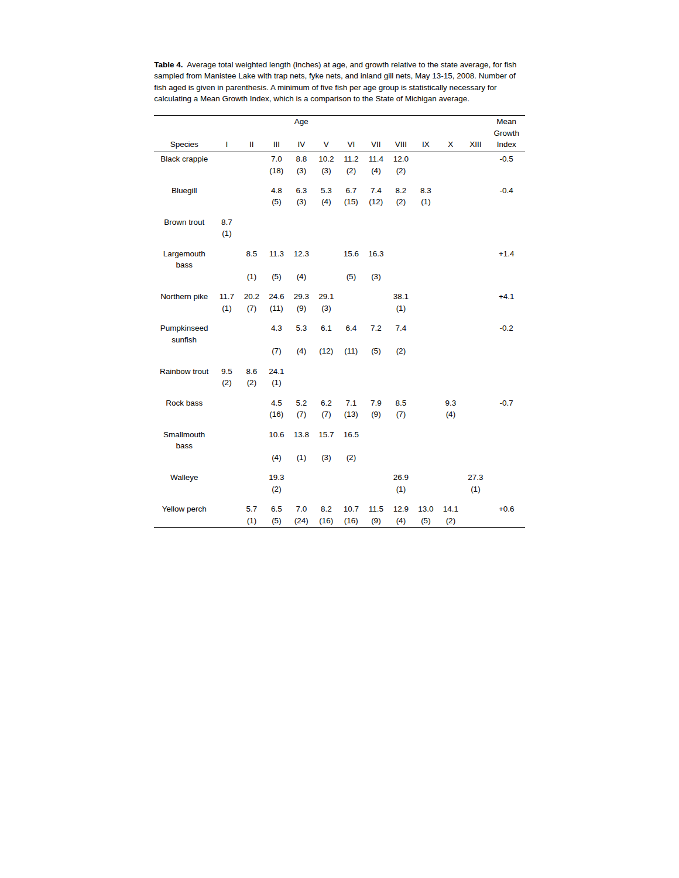Table 4. Average total weighted length (inches) at age, and growth relative to the state average, for fish sampled from Manistee Lake with trap nets, fyke nets, and inland gill nets, May 13-15, 2008. Number of fish aged is given in parenthesis. A minimum of five fish per age group is statistically necessary for calculating a Mean Growth Index, which is a comparison to the State of Michigan average.
| | | | | Age | | | | | | | | Mean Growth |
| --- | --- | --- | --- | --- | --- | --- | --- | --- | --- | --- | --- | --- |
| Species | I | II | III | IV | V | VI | VII | VIII | IX | X | XIII | Index |
| Black crappie | | | 7.0 | 8.8 | 10.2 | 11.2 | 11.4 | 12.0 | | | | -0.5 |
| | | | (18) | (3) | (3) | (2) | (4) | (2) | | | | |
| Bluegill | | | 4.8 | 6.3 | 5.3 | 6.7 | 7.4 | 8.2 | 8.3 | | | -0.4 |
| | | | (5) | (3) | (4) | (15) | (12) | (2) | (1) | | | |
| Brown trout | 8.7 | | | | | | | | | | | |
| | (1) | | | | | | | | | | | |
| Largemouth bass | | 8.5 | 11.3 | 12.3 | | 15.6 | 16.3 | | | | | +1.4 |
| | | (1) | (5) | (4) | | (5) | (3) | | | | | |
| Northern pike | 11.7 | 20.2 | 24.6 | 29.3 | 29.1 | | | 38.1 | | | | +4.1 |
| | (1) | (7) | (11) | (9) | (3) | | | (1) | | | | |
| Pumpkinseed sunfish | | | 4.3 | 5.3 | 6.1 | 6.4 | 7.2 | 7.4 | | | | -0.2 |
| | | | (7) | (4) | (12) | (11) | (5) | (2) | | | | |
| Rainbow trout | 9.5 | 8.6 | 24.1 | | | | | | | | | |
| | (2) | (2) | (1) | | | | | | | | | |
| Rock bass | | | 4.5 | 5.2 | 6.2 | 7.1 | 7.9 | 8.5 | | 9.3 | | -0.7 |
| | | | (16) | (7) | (7) | (13) | (9) | (7) | | (4) | | |
| Smallmouth bass | | | 10.6 | 13.8 | 15.7 | 16.5 | | | | | | |
| | | | (4) | (1) | (3) | (2) | | | | | | |
| Walleye | | | 19.3 | | | | | 26.9 | | | 27.3 | |
| | | | (2) | | | | | (1) | | | (1) | |
| Yellow perch | | 5.7 | 6.5 | 7.0 | 8.2 | 10.7 | 11.5 | 12.9 | 13.0 | 14.1 | | +0.6 |
| | | (1) | (5) | (24) | (16) | (16) | (9) | (4) | (5) | (2) | | |